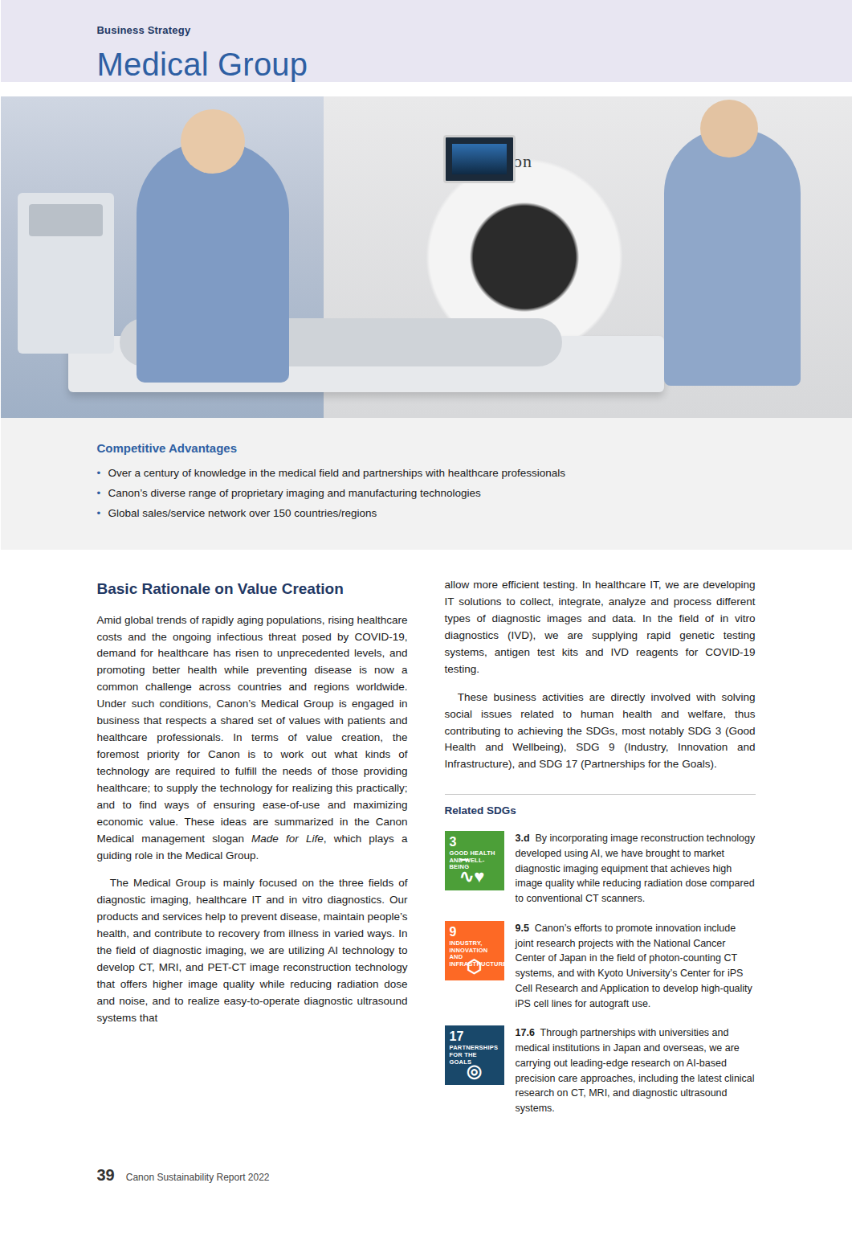Business Strategy
Medical Group
Competitive Advantages
Over a century of knowledge in the medical field and partnerships with healthcare professionals
Canon’s diverse range of proprietary imaging and manufacturing technologies
Global sales/service network over 150 countries/regions
Basic Rationale on Value Creation
Amid global trends of rapidly aging populations, rising healthcare costs and the ongoing infectious threat posed by COVID-19, demand for healthcare has risen to unprecedented levels, and promoting better health while preventing disease is now a common challenge across countries and regions worldwide. Under such conditions, Canon’s Medical Group is engaged in business that respects a shared set of values with patients and healthcare professionals. In terms of value creation, the foremost priority for Canon is to work out what kinds of technology are required to fulfill the needs of those providing healthcare; to supply the technology for realizing this practically; and to find ways of ensuring ease-of-use and maximizing economic value. These ideas are summarized in the Canon Medical management slogan Made for Life, which plays a guiding role in the Medical Group.
The Medical Group is mainly focused on the three fields of diagnostic imaging, healthcare IT and in vitro diagnostics. Our products and services help to prevent disease, maintain people’s health, and contribute to recovery from illness in varied ways. In the field of diagnostic imaging, we are utilizing AI technology to develop CT, MRI, and PET-CT image reconstruction technology that offers higher image quality while reducing radiation dose and noise, and to realize easy-to-operate diagnostic ultrasound systems that
allow more efficient testing. In healthcare IT, we are developing IT solutions to collect, integrate, analyze and process different types of diagnostic images and data. In the field of in vitro diagnostics (IVD), we are supplying rapid genetic testing systems, antigen test kits and IVD reagents for COVID-19 testing.
These business activities are directly involved with solving social issues related to human health and welfare, thus contributing to achieving the SDGs, most notably SDG 3 (Good Health and Wellbeing), SDG 9 (Industry, Innovation and Infrastructure), and SDG 17 (Partnerships for the Goals).
Related SDGs
3 GOOD HEALTH
AND WELL-BEING –∿♥
3.d By incorporating image reconstruction technology developed using AI, we have brought to market diagnostic imaging equipment that achieves high image quality while reducing radiation dose compared to conventional CT scanners.
9 INDUSTRY, INNOVATION
AND INFRASTRUCTURE ⬡
9.5 Canon’s efforts to promote innovation include joint research projects with the National Cancer Center of Japan in the field of photon-counting CT systems, and with Kyoto University’s Center for iPS Cell Research and Application to develop high-quality iPS cell lines for autograft use.
17 PARTNERSHIPS
FOR THE GOALS ◎
17.6 Through partnerships with universities and medical institutions in Japan and overseas, we are carrying out leading-edge research on AI-based precision care approaches, including the latest clinical research on CT, MRI, and diagnostic ultrasound systems.
39 Canon Sustainability Report 2022